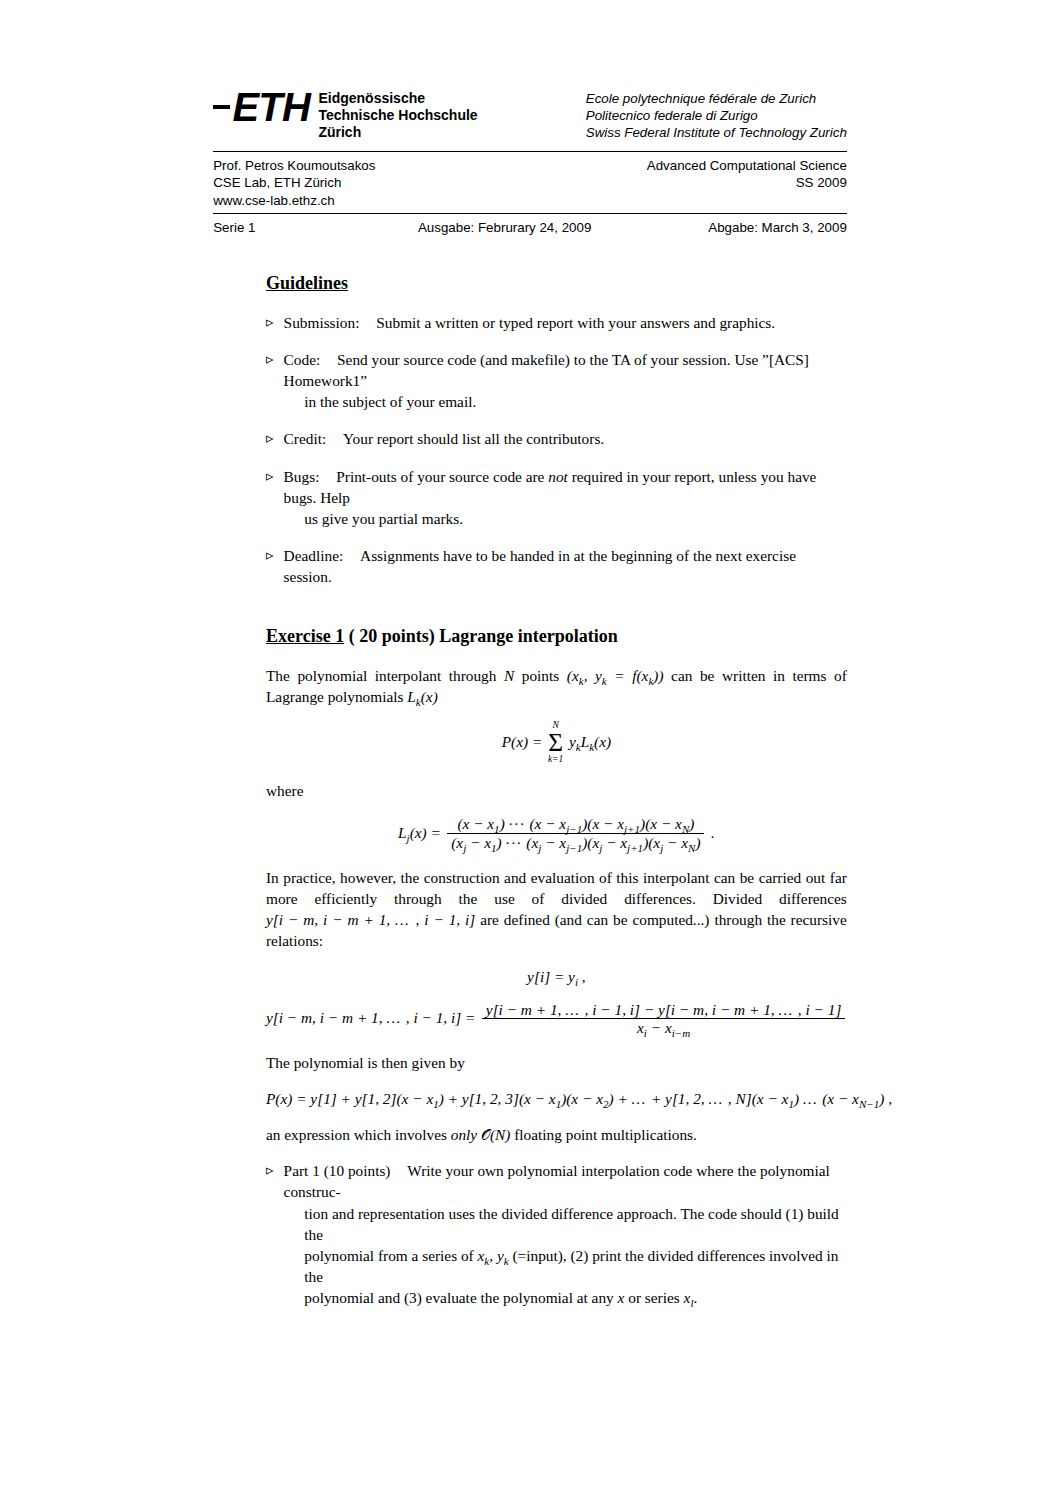ETH
Eidgenössische
Technische Hochschule
Zürich
Ecole polytechnique fédérale de Zurich
Politecnico federale di Zurigo
Swiss Federal Institute of Technology Zurich
Prof. Petros Koumoutsakos
Advanced Computational Science
CSE Lab, ETH Zürich
SS 2009
www.cse-lab.ethz.ch
Serie 1
Ausgabe: Februrary 24, 2009
Abgabe: March 3, 2009
Guidelines
Submission: Submit a written or typed report with your answers and graphics.
Code: Send your source code (and makefile) to the TA of your session. Use ”[ACS] Homework1” in the subject of your email.
Credit: Your report should list all the contributors.
Bugs: Print-outs of your source code are not required in your report, unless you have bugs. Help us give you partial marks.
Deadline: Assignments have to be handed in at the beginning of the next exercise session.
Exercise 1 ( 20 points) Lagrange interpolation
The polynomial interpolant through N points (xk, yk = f(xk)) can be written in terms of Lagrange polynomials Lk(x)
P(x) = N Σ k=1 ykLk(x)
where
Lj(x) = (x − x1) ··· (x − xj−1)(x − xj+1)(x − xN) (xj − x1) ··· (xj − xj−1)(xj − xj+1)(xj − xN) .
In practice, however, the construction and evaluation of this interpolant can be carried out far more efficiently through the use of divided differences. Divided differences y[i − m, i − m + 1, … , i − 1, i] are defined (and can be computed...) through the recursive relations:
y[i] = yi ,
y[i − m, i − m + 1, … , i − 1, i] = y[i − m + 1, … , i − 1, i] − y[i − m, i − m + 1, … , i − 1] xi − xi−m
The polynomial is then given by
P(x) = y[1] + y[1, 2](x − x1) + y[1, 2, 3](x − x1)(x − x2) + … + y[1, 2, … , N](x − x1) … (x − xN−1) ,
an expression which involves only 𝒪(N) floating point multiplications.
Part 1 (10 points) Write your own polynomial interpolation code where the polynomial construc- tion and representation uses the divided difference approach. The code should (1) build the polynomial from a series of xk, yk (=input), (2) print the divided differences involved in the polynomial and (3) evaluate the polynomial at any x or series xl.